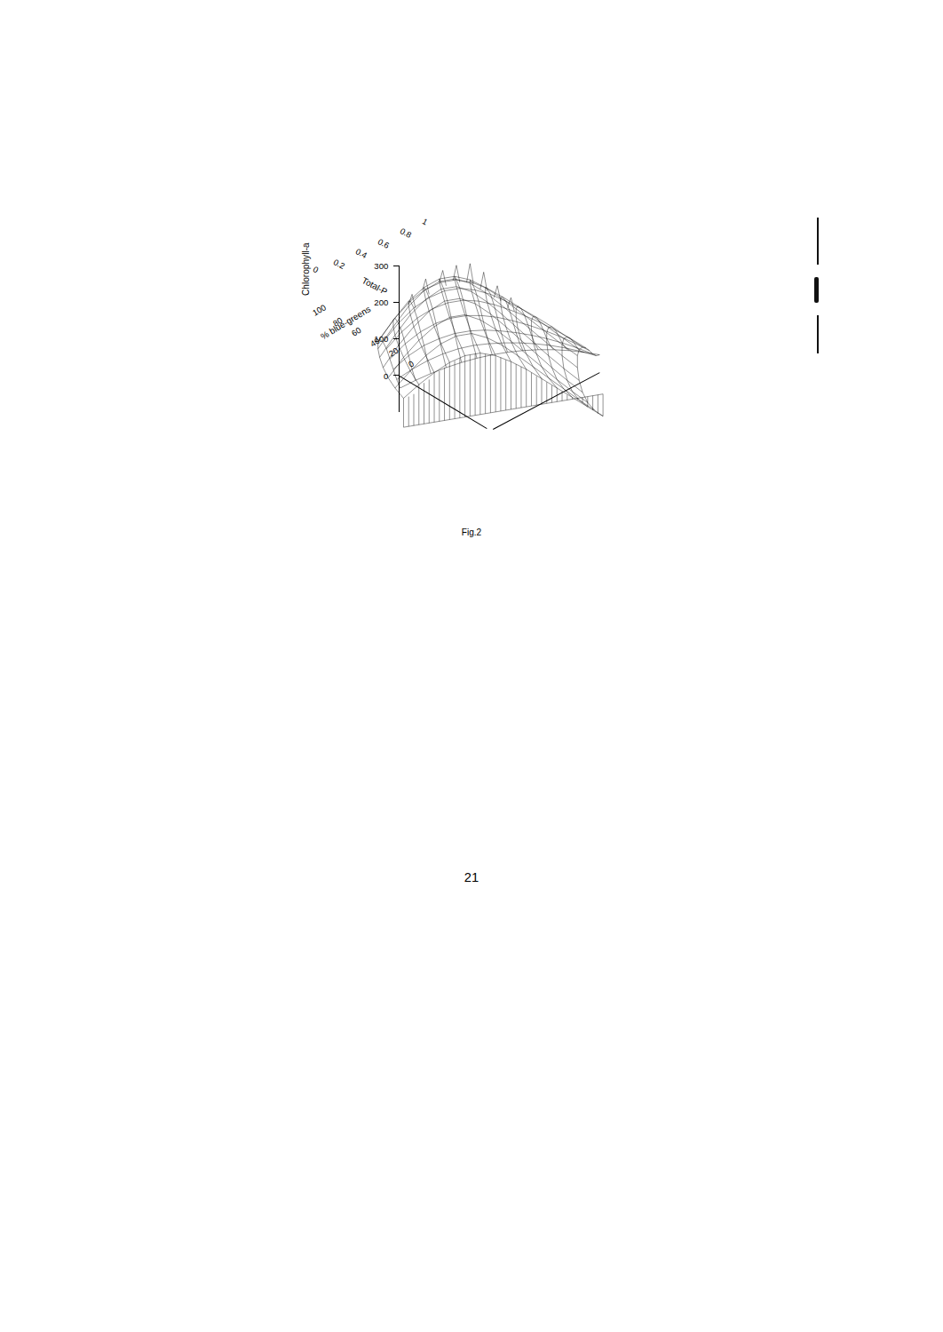300
200
100
0
Chlorophyll-a
100
80
60
40
20
0
% blue-greens
0
0.2
0.4
0.6
0.8
1
Total-P
Fig.2
21